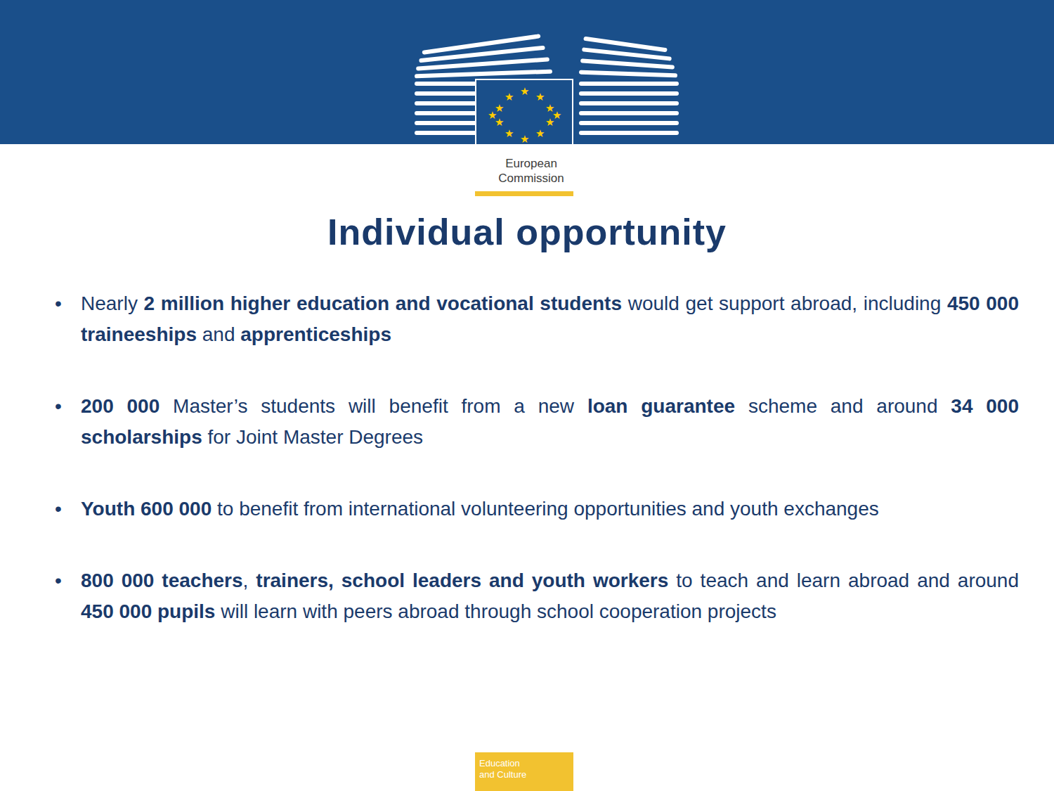★ ★ ★ ★ ★ ★ ★ ★ ★ ★ ★ ★
European
Commission
Individual opportunity
Nearly 2 million higher education and vocational students would get support abroad, including 450 000 traineeships and apprenticeships
200 000 Master’s students will benefit from a new loan guarantee scheme and around 34 000 scholarships for Joint Master Degrees
Youth 600 000 to benefit from international volunteering opportunities and youth exchanges
800 000 teachers, trainers, school leaders and youth workers to teach and learn abroad and around 450 000 pupils will learn with peers abroad through school cooperation projects
Education
and Culture